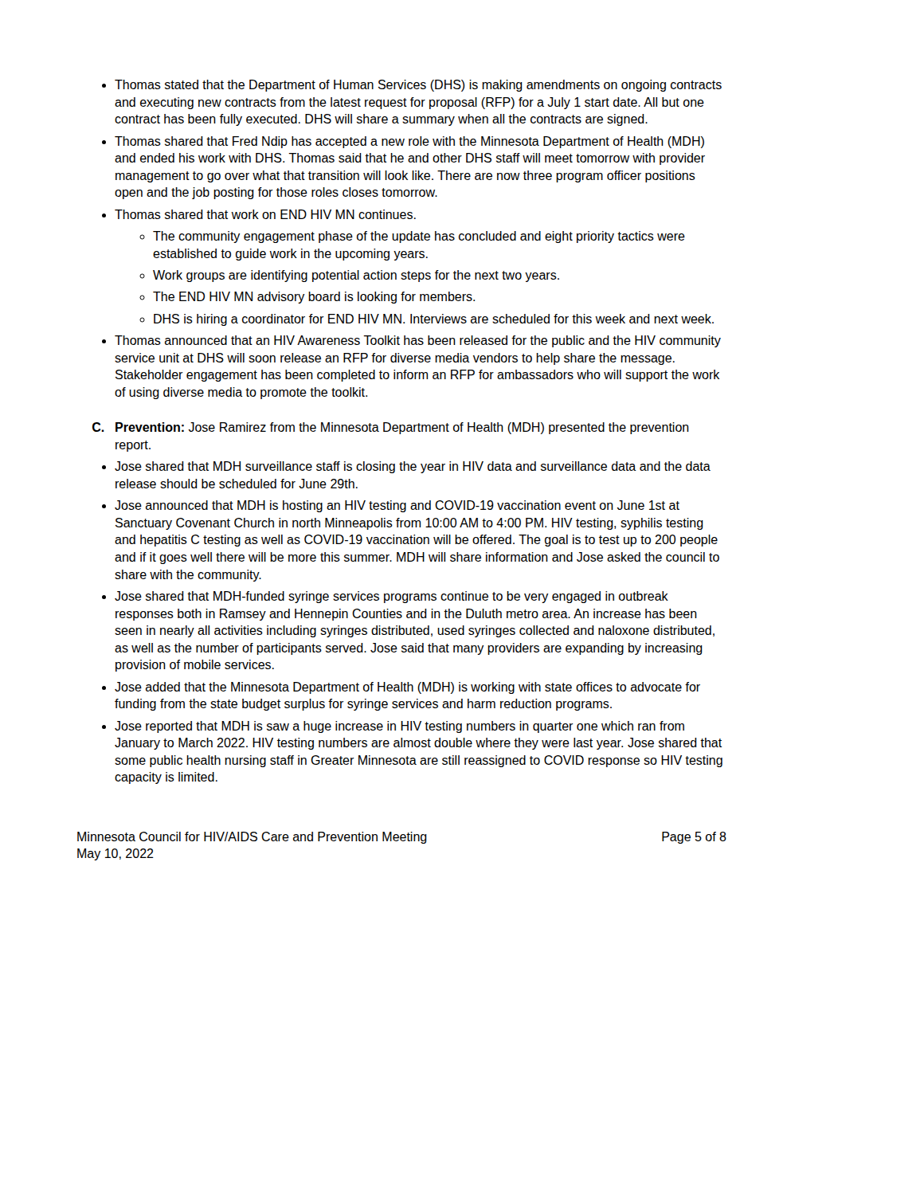Thomas stated that the Department of Human Services (DHS) is making amendments on ongoing contracts and executing new contracts from the latest request for proposal (RFP) for a July 1 start date. All but one contract has been fully executed. DHS will share a summary when all the contracts are signed.
Thomas shared that Fred Ndip has accepted a new role with the Minnesota Department of Health (MDH) and ended his work with DHS. Thomas said that he and other DHS staff will meet tomorrow with provider management to go over what that transition will look like. There are now three program officer positions open and the job posting for those roles closes tomorrow.
Thomas shared that work on END HIV MN continues.
The community engagement phase of the update has concluded and eight priority tactics were established to guide work in the upcoming years.
Work groups are identifying potential action steps for the next two years.
The END HIV MN advisory board is looking for members.
DHS is hiring a coordinator for END HIV MN. Interviews are scheduled for this week and next week.
Thomas announced that an HIV Awareness Toolkit has been released for the public and the HIV community service unit at DHS will soon release an RFP for diverse media vendors to help share the message. Stakeholder engagement has been completed to inform an RFP for ambassadors who will support the work of using diverse media to promote the toolkit.
C. Prevention: Jose Ramirez from the Minnesota Department of Health (MDH) presented the prevention report.
Jose shared that MDH surveillance staff is closing the year in HIV data and surveillance data and the data release should be scheduled for June 29th.
Jose announced that MDH is hosting an HIV testing and COVID-19 vaccination event on June 1st at Sanctuary Covenant Church in north Minneapolis from 10:00 AM to 4:00 PM. HIV testing, syphilis testing and hepatitis C testing as well as COVID-19 vaccination will be offered. The goal is to test up to 200 people and if it goes well there will be more this summer. MDH will share information and Jose asked the council to share with the community.
Jose shared that MDH-funded syringe services programs continue to be very engaged in outbreak responses both in Ramsey and Hennepin Counties and in the Duluth metro area. An increase has been seen in nearly all activities including syringes distributed, used syringes collected and naloxone distributed, as well as the number of participants served. Jose said that many providers are expanding by increasing provision of mobile services.
Jose added that the Minnesota Department of Health (MDH) is working with state offices to advocate for funding from the state budget surplus for syringe services and harm reduction programs.
Jose reported that MDH is saw a huge increase in HIV testing numbers in quarter one which ran from January to March 2022. HIV testing numbers are almost double where they were last year. Jose shared that some public health nursing staff in Greater Minnesota are still reassigned to COVID response so HIV testing capacity is limited.
Minnesota Council for HIV/AIDS Care and Prevention Meeting
May 10, 2022
Page 5 of 8